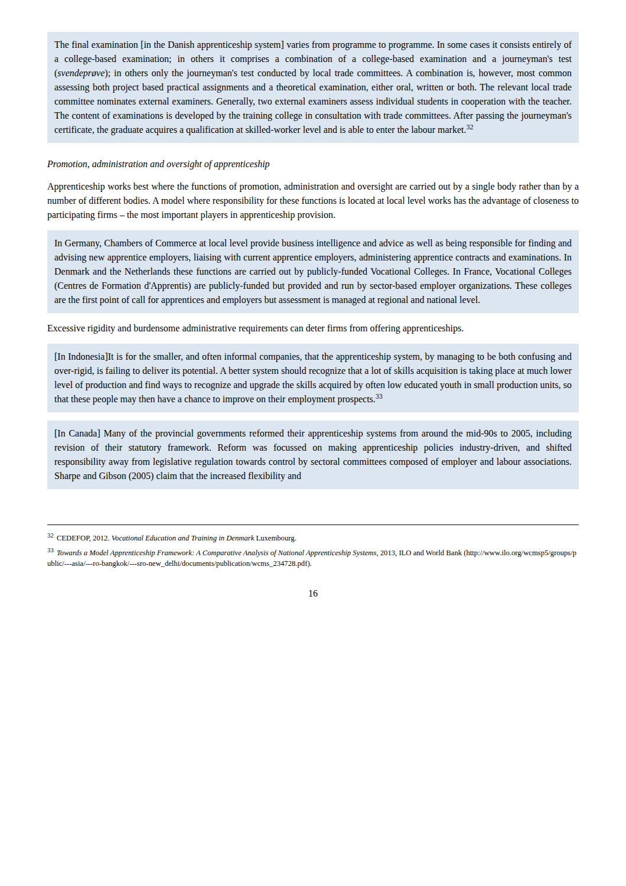The final examination [in the Danish apprenticeship system] varies from programme to programme. In some cases it consists entirely of a college-based examination; in others it comprises a combination of a college-based examination and a journeyman's test (svendeprøve); in others only the journeyman's test conducted by local trade committees. A combination is, however, most common assessing both project based practical assignments and a theoretical examination, either oral, written or both. The relevant local trade committee nominates external examiners. Generally, two external examiners assess individual students in cooperation with the teacher. The content of examinations is developed by the training college in consultation with trade committees. After passing the journeyman's certificate, the graduate acquires a qualification at skilled-worker level and is able to enter the labour market.32
Promotion, administration and oversight of apprenticeship
Apprenticeship works best where the functions of promotion, administration and oversight are carried out by a single body rather than by a number of different bodies. A model where responsibility for these functions is located at local level works has the advantage of closeness to participating firms – the most important players in apprenticeship provision.
In Germany, Chambers of Commerce at local level provide business intelligence and advice as well as being responsible for finding and advising new apprentice employers, liaising with current apprentice employers, administering apprentice contracts and examinations. In Denmark and the Netherlands these functions are carried out by publicly-funded Vocational Colleges. In France, Vocational Colleges (Centres de Formation d'Apprentis) are publicly-funded but provided and run by sector-based employer organizations. These colleges are the first point of call for apprentices and employers but assessment is managed at regional and national level.
Excessive rigidity and burdensome administrative requirements can deter firms from offering apprenticeships.
[In Indonesia]It is for the smaller, and often informal companies, that the apprenticeship system, by managing to be both confusing and over-rigid, is failing to deliver its potential. A better system should recognize that a lot of skills acquisition is taking place at much lower level of production and find ways to recognize and upgrade the skills acquired by often low educated youth in small production units, so that these people may then have a chance to improve on their employment prospects.33
[In Canada] Many of the provincial governments reformed their apprenticeship systems from around the mid-90s to 2005, including revision of their statutory framework. Reform was focussed on making apprenticeship policies industry-driven, and shifted responsibility away from legislative regulation towards control by sectoral committees composed of employer and labour associations. Sharpe and Gibson (2005) claim that the increased flexibility and
32 CEDEFOP, 2012. Vocational Education and Training in Denmark Luxembourg.
33 Towards a Model Apprenticeship Framework: A Comparative Analysis of National Apprenticeship Systems, 2013, ILO and World Bank (http://www.ilo.org/wcmsp5/groups/public/---asia/---ro-bangkok/---sro-new_delhi/documents/publication/wcms_234728.pdf).
16